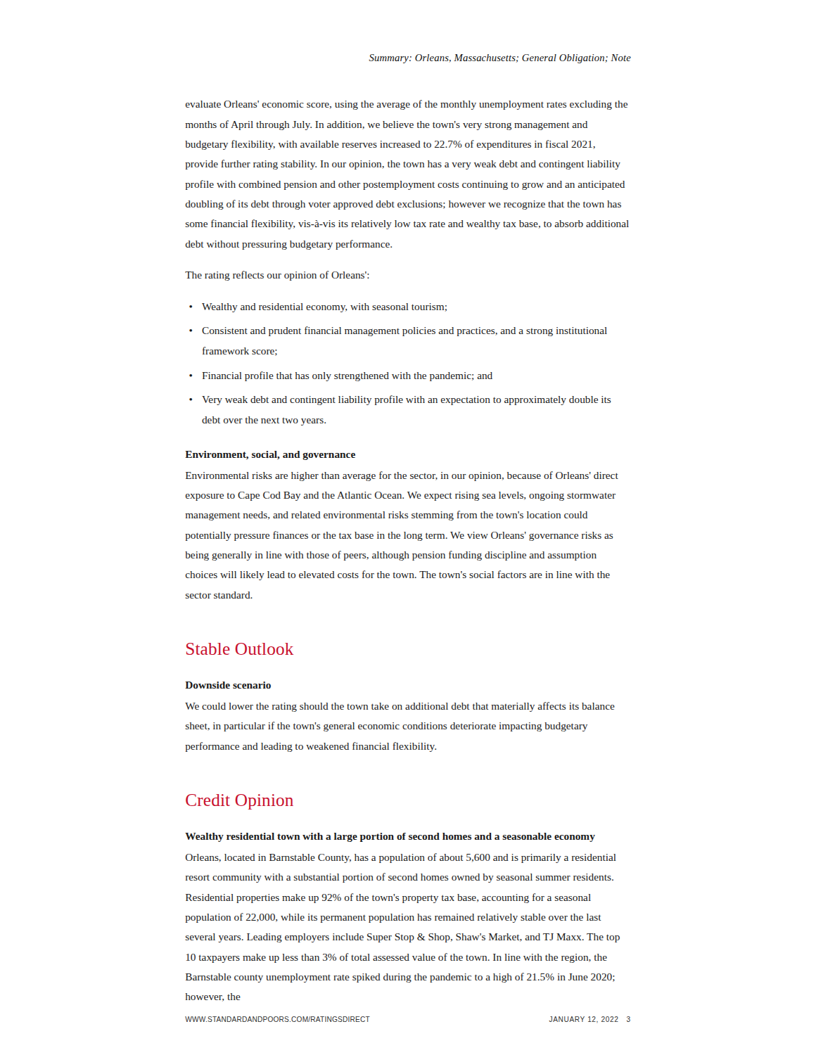Summary: Orleans, Massachusetts; General Obligation; Note
evaluate Orleans' economic score, using the average of the monthly unemployment rates excluding the months of April through July. In addition, we believe the town's very strong management and budgetary flexibility, with available reserves increased to 22.7% of expenditures in fiscal 2021, provide further rating stability. In our opinion, the town has a very weak debt and contingent liability profile with combined pension and other postemployment costs continuing to grow and an anticipated doubling of its debt through voter approved debt exclusions; however we recognize that the town has some financial flexibility, vis-à-vis its relatively low tax rate and wealthy tax base, to absorb additional debt without pressuring budgetary performance.
The rating reflects our opinion of Orleans':
Wealthy and residential economy, with seasonal tourism;
Consistent and prudent financial management policies and practices, and a strong institutional framework score;
Financial profile that has only strengthened with the pandemic; and
Very weak debt and contingent liability profile with an expectation to approximately double its debt over the next two years.
Environment, social, and governance
Environmental risks are higher than average for the sector, in our opinion, because of Orleans' direct exposure to Cape Cod Bay and the Atlantic Ocean. We expect rising sea levels, ongoing stormwater management needs, and related environmental risks stemming from the town's location could potentially pressure finances or the tax base in the long term. We view Orleans' governance risks as being generally in line with those of peers, although pension funding discipline and assumption choices will likely lead to elevated costs for the town. The town's social factors are in line with the sector standard.
Stable Outlook
Downside scenario
We could lower the rating should the town take on additional debt that materially affects its balance sheet, in particular if the town's general economic conditions deteriorate impacting budgetary performance and leading to weakened financial flexibility.
Credit Opinion
Wealthy residential town with a large portion of second homes and a seasonable economy
Orleans, located in Barnstable County, has a population of about 5,600 and is primarily a residential resort community with a substantial portion of second homes owned by seasonal summer residents. Residential properties make up 92% of the town's property tax base, accounting for a seasonal population of 22,000, while its permanent population has remained relatively stable over the last several years. Leading employers include Super Stop & Shop, Shaw's Market, and TJ Maxx. The top 10 taxpayers make up less than 3% of total assessed value of the town. In line with the region, the Barnstable county unemployment rate spiked during the pandemic to a high of 21.5% in June 2020; however, the
www.standardandpoors.com/ratingsdirect
JANUARY 12, 20223